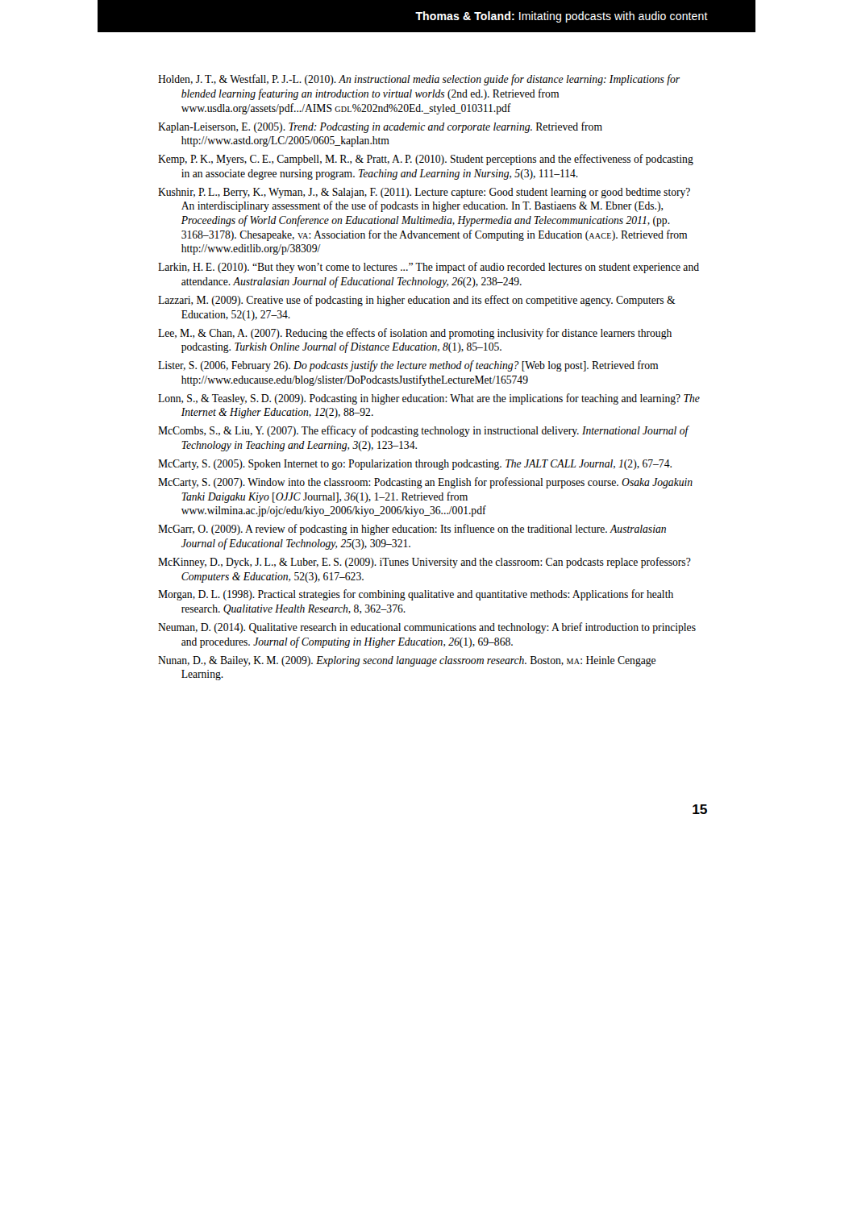Thomas & Toland: Imitating podcasts with audio content
Holden, J. T., & Westfall, P. J.-L. (2010). An instructional media selection guide for distance learning: Implications for blended learning featuring an introduction to virtual worlds (2nd ed.). Retrieved from www.usdla.org/assets/pdf.../AIMS gdl%202nd%20Ed._styled_010311.pdf
Kaplan-Leiserson, E. (2005). Trend: Podcasting in academic and corporate learning. Retrieved from http://www.astd.org/LC/2005/0605_kaplan.htm
Kemp, P. K., Myers, C. E., Campbell, M. R., & Pratt, A. P. (2010). Student perceptions and the effectiveness of podcasting in an associate degree nursing program. Teaching and Learning in Nursing, 5(3), 111–114.
Kushnir, P. L., Berry, K., Wyman, J., & Salajan, F. (2011). Lecture capture: Good student learning or good bedtime story? An interdisciplinary assessment of the use of podcasts in higher education. In T. Bastiaens & M. Ebner (Eds.), Proceedings of World Conference on Educational Multimedia, Hypermedia and Telecommunications 2011, (pp. 3168–3178). Chesapeake, va: Association for the Advancement of Computing in Education (aace). Retrieved from http://www.editlib.org/p/38309/
Larkin, H. E. (2010). “But they won’t come to lectures ...” The impact of audio recorded lectures on student experience and attendance. Australasian Journal of Educational Technology, 26(2), 238–249.
Lazzari, M. (2009). Creative use of podcasting in higher education and its effect on competitive agency. Computers & Education, 52(1), 27–34.
Lee, M., & Chan, A. (2007). Reducing the effects of isolation and promoting inclusivity for distance learners through podcasting. Turkish Online Journal of Distance Education, 8(1), 85–105.
Lister, S. (2006, February 26). Do podcasts justify the lecture method of teaching? [Web log post]. Retrieved from http://www.educause.edu/blog/slister/DoPodcastsJustifytheLectureMet/165749
Lonn, S., & Teasley, S. D. (2009). Podcasting in higher education: What are the implications for teaching and learning? The Internet & Higher Education, 12(2), 88–92.
McCombs, S., & Liu, Y. (2007). The efficacy of podcasting technology in instructional delivery. International Journal of Technology in Teaching and Learning, 3(2), 123–134.
McCarty, S. (2005). Spoken Internet to go: Popularization through podcasting. The JALT CALL Journal, 1(2), 67–74.
McCarty, S. (2007). Window into the classroom: Podcasting an English for professional purposes course. Osaka Jogakuin Tanki Daigaku Kiyo [OJJC Journal], 36(1), 1–21. Retrieved from www.wilmina.ac.jp/ojc/edu/kiyo_2006/kiyo_2006/kiyo_36.../001.pdf
McGarr, O. (2009). A review of podcasting in higher education: Its influence on the traditional lecture. Australasian Journal of Educational Technology, 25(3), 309–321.
McKinney, D., Dyck, J. L., & Luber, E. S. (2009). iTunes University and the classroom: Can podcasts replace professors? Computers & Education, 52(3), 617–623.
Morgan, D. L. (1998). Practical strategies for combining qualitative and quantitative methods: Applications for health research. Qualitative Health Research, 8, 362–376.
Neuman, D. (2014). Qualitative research in educational communications and technology: A brief introduction to principles and procedures. Journal of Computing in Higher Education, 26(1), 69–868.
Nunan, D., & Bailey, K. M. (2009). Exploring second language classroom research. Boston, ma: Heinle Cengage Learning.
15